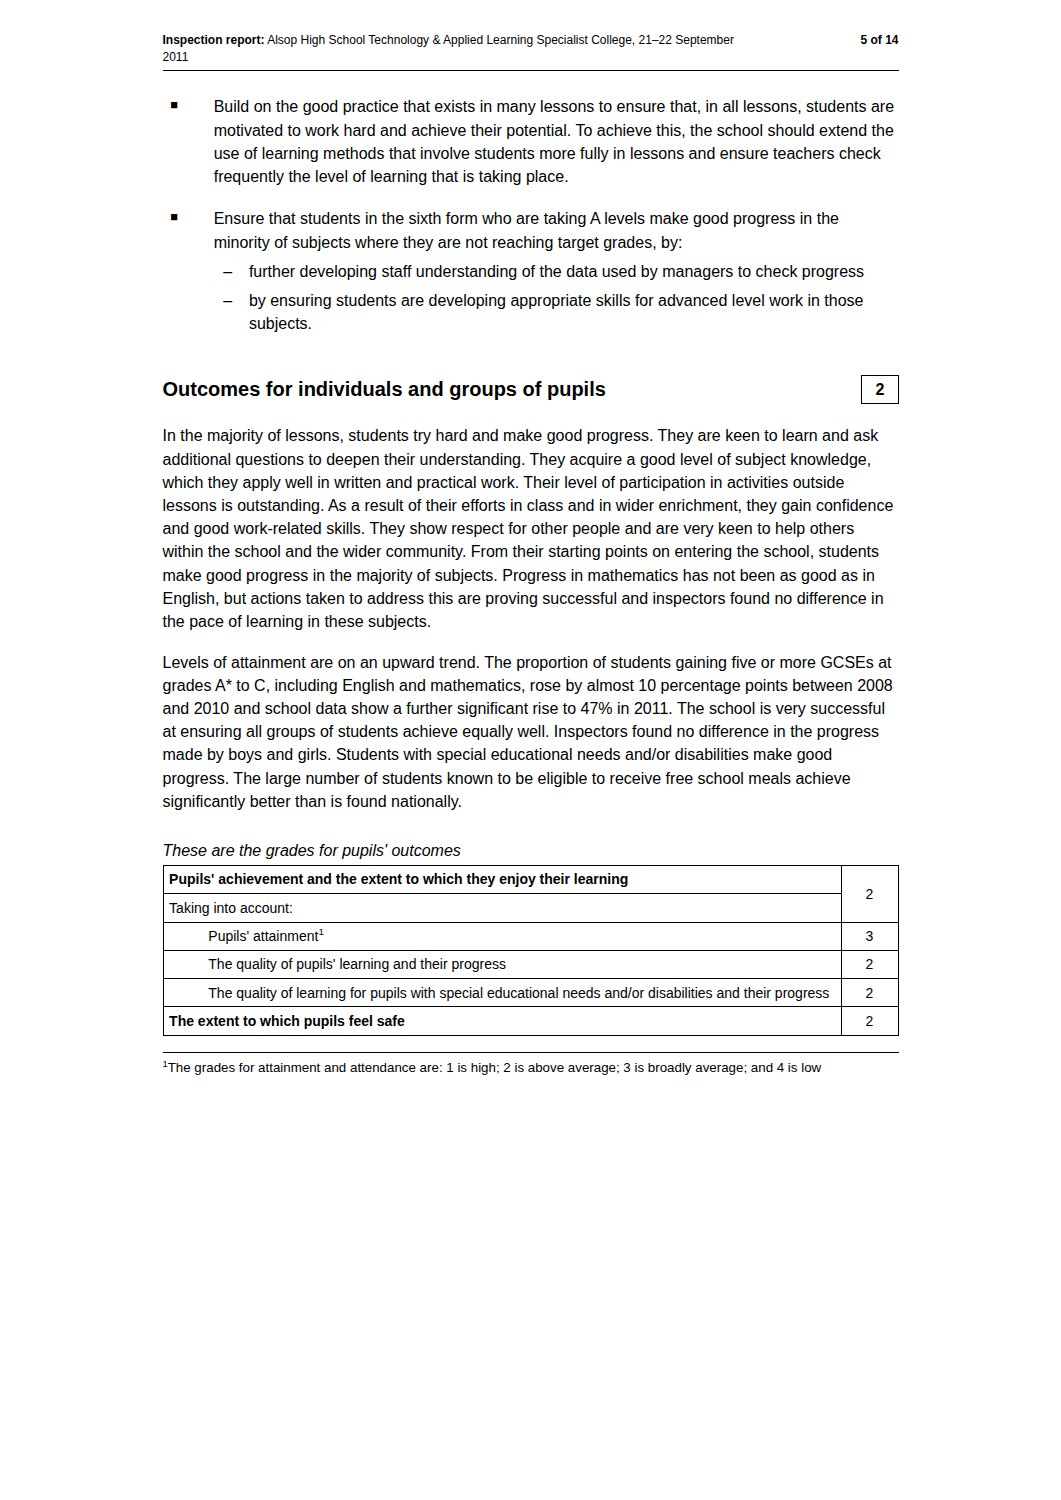Inspection report: Alsop High School Technology & Applied Learning Specialist College, 21–22 September 2011
5 of 14
Build on the good practice that exists in many lessons to ensure that, in all lessons, students are motivated to work hard and achieve their potential. To achieve this, the school should extend the use of learning methods that involve students more fully in lessons and ensure teachers check frequently the level of learning that is taking place.
Ensure that students in the sixth form who are taking A levels make good progress in the minority of subjects where they are not reaching target grades, by:
further developing staff understanding of the data used by managers to check progress
by ensuring students are developing appropriate skills for advanced level work in those subjects.
Outcomes for individuals and groups of pupils 2
In the majority of lessons, students try hard and make good progress. They are keen to learn and ask additional questions to deepen their understanding. They acquire a good level of subject knowledge, which they apply well in written and practical work. Their level of participation in activities outside lessons is outstanding. As a result of their efforts in class and in wider enrichment, they gain confidence and good work-related skills. They show respect for other people and are very keen to help others within the school and the wider community. From their starting points on entering the school, students make good progress in the majority of subjects. Progress in mathematics has not been as good as in English, but actions taken to address this are proving successful and inspectors found no difference in the pace of learning in these subjects.
Levels of attainment are on an upward trend. The proportion of students gaining five or more GCSEs at grades A* to C, including English and mathematics, rose by almost 10 percentage points between 2008 and 2010 and school data show a further significant rise to 47% in 2011. The school is very successful at ensuring all groups of students achieve equally well. Inspectors found no difference in the progress made by boys and girls. Students with special educational needs and/or disabilities make good progress. The large number of students known to be eligible to receive free school meals achieve significantly better than is found nationally.
These are the grades for pupils' outcomes
| Pupils' achievement and the extent to which they enjoy their learning | 2 |
| Taking into account: |
| Pupils' attainment 1 | 3 |
| The quality of pupils' learning and their progress | 2 |
| The quality of learning for pupils with special educational needs and/or disabilities and their progress | 2 |
| The extent to which pupils feel safe | 2 |
1The grades for attainment and attendance are: 1 is high; 2 is above average; 3 is broadly average; and 4 is low